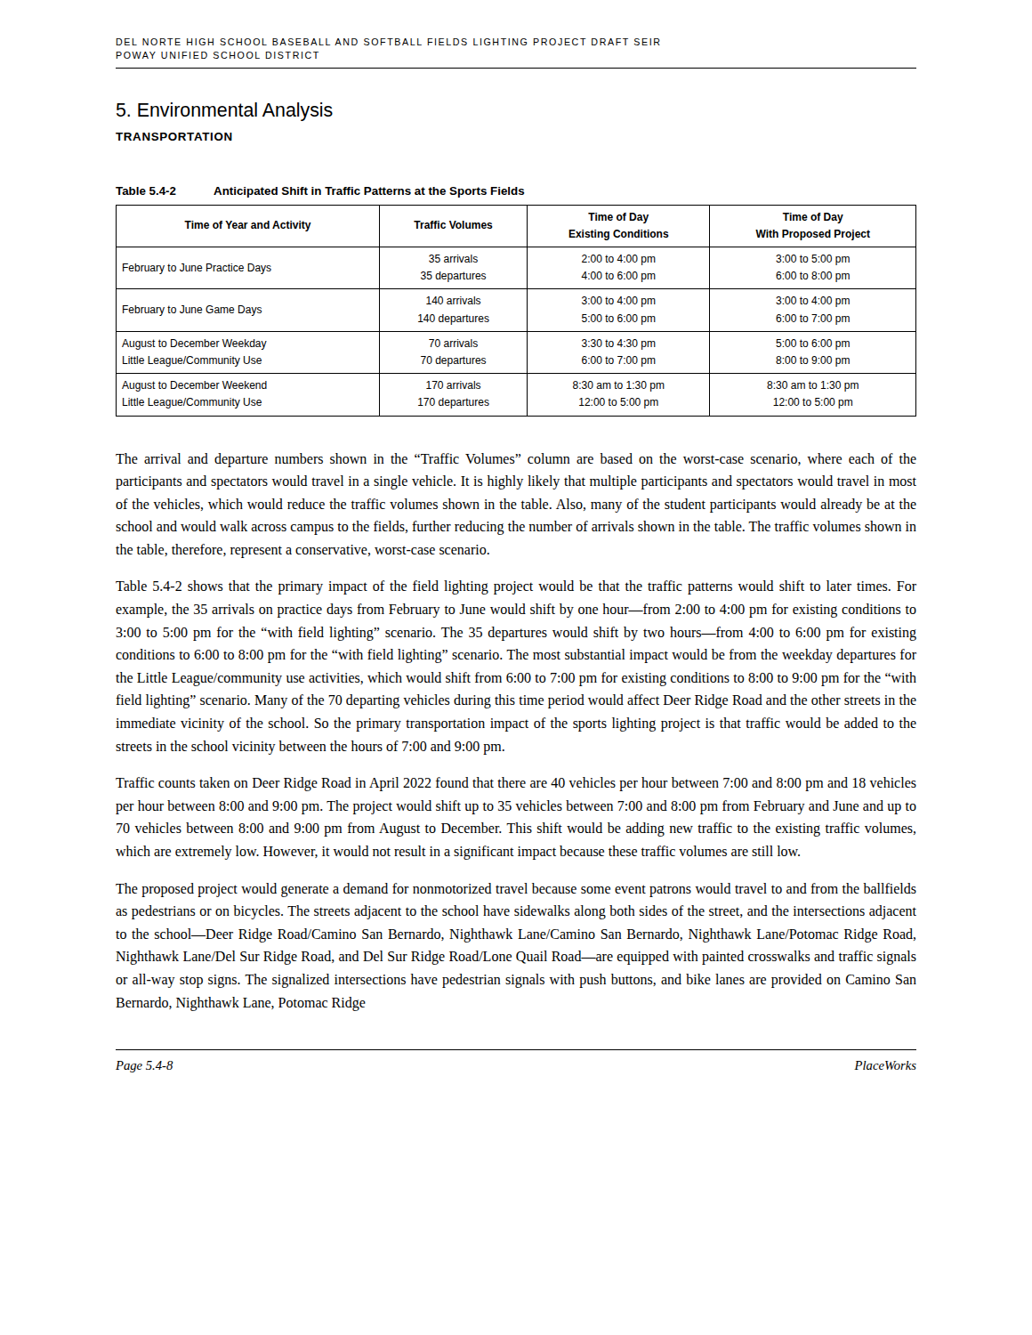DEL NORTE HIGH SCHOOL BASEBALL AND SOFTBALL FIELDS LIGHTING PROJECT DRAFT SEIR
POWAY UNIFIED SCHOOL DISTRICT
5. Environmental Analysis
TRANSPORTATION
Table 5.4-2 Anticipated Shift in Traffic Patterns at the Sports Fields
| Time of Year and Activity | Traffic Volumes | Time of Day Existing Conditions | Time of Day With Proposed Project |
| --- | --- | --- | --- |
| February to June Practice Days | 35 arrivals 35 departures | 2:00 to 4:00 pm 4:00 to 6:00 pm | 3:00 to 5:00 pm 6:00 to 8:00 pm |
| February to June Game Days | 140 arrivals 140 departures | 3:00 to 4:00 pm 5:00 to 6:00 pm | 3:00 to 4:00 pm 6:00 to 7:00 pm |
| August to December Weekday Little League/Community Use | 70 arrivals 70 departures | 3:30 to 4:30 pm 6:00 to 7:00 pm | 5:00 to 6:00 pm 8:00 to 9:00 pm |
| August to December Weekend Little League/Community Use | 170 arrivals 170 departures | 8:30 am to 1:30 pm 12:00 to 5:00 pm | 8:30 am to 1:30 pm 12:00 to 5:00 pm |
The arrival and departure numbers shown in the “Traffic Volumes” column are based on the worst-case scenario, where each of the participants and spectators would travel in a single vehicle. It is highly likely that multiple participants and spectators would travel in most of the vehicles, which would reduce the traffic volumes shown in the table. Also, many of the student participants would already be at the school and would walk across campus to the fields, further reducing the number of arrivals shown in the table. The traffic volumes shown in the table, therefore, represent a conservative, worst-case scenario.
Table 5.4-2 shows that the primary impact of the field lighting project would be that the traffic patterns would shift to later times. For example, the 35 arrivals on practice days from February to June would shift by one hour—from 2:00 to 4:00 pm for existing conditions to 3:00 to 5:00 pm for the “with field lighting” scenario. The 35 departures would shift by two hours—from 4:00 to 6:00 pm for existing conditions to 6:00 to 8:00 pm for the “with field lighting” scenario. The most substantial impact would be from the weekday departures for the Little League/community use activities, which would shift from 6:00 to 7:00 pm for existing conditions to 8:00 to 9:00 pm for the “with field lighting” scenario. Many of the 70 departing vehicles during this time period would affect Deer Ridge Road and the other streets in the immediate vicinity of the school. So the primary transportation impact of the sports lighting project is that traffic would be added to the streets in the school vicinity between the hours of 7:00 and 9:00 pm.
Traffic counts taken on Deer Ridge Road in April 2022 found that there are 40 vehicles per hour between 7:00 and 8:00 pm and 18 vehicles per hour between 8:00 and 9:00 pm. The project would shift up to 35 vehicles between 7:00 and 8:00 pm from February and June and up to 70 vehicles between 8:00 and 9:00 pm from August to December. This shift would be adding new traffic to the existing traffic volumes, which are extremely low. However, it would not result in a significant impact because these traffic volumes are still low.
The proposed project would generate a demand for nonmotorized travel because some event patrons would travel to and from the ballfields as pedestrians or on bicycles. The streets adjacent to the school have sidewalks along both sides of the street, and the intersections adjacent to the school—Deer Ridge Road/Camino San Bernardo, Nighthawk Lane/Camino San Bernardo, Nighthawk Lane/Potomac Ridge Road, Nighthawk Lane/Del Sur Ridge Road, and Del Sur Ridge Road/Lone Quail Road—are equipped with painted crosswalks and traffic signals or all-way stop signs. The signalized intersections have pedestrian signals with push buttons, and bike lanes are provided on Camino San Bernardo, Nighthawk Lane, Potomac Ridge
Page 5.4-8
PlaceWorks